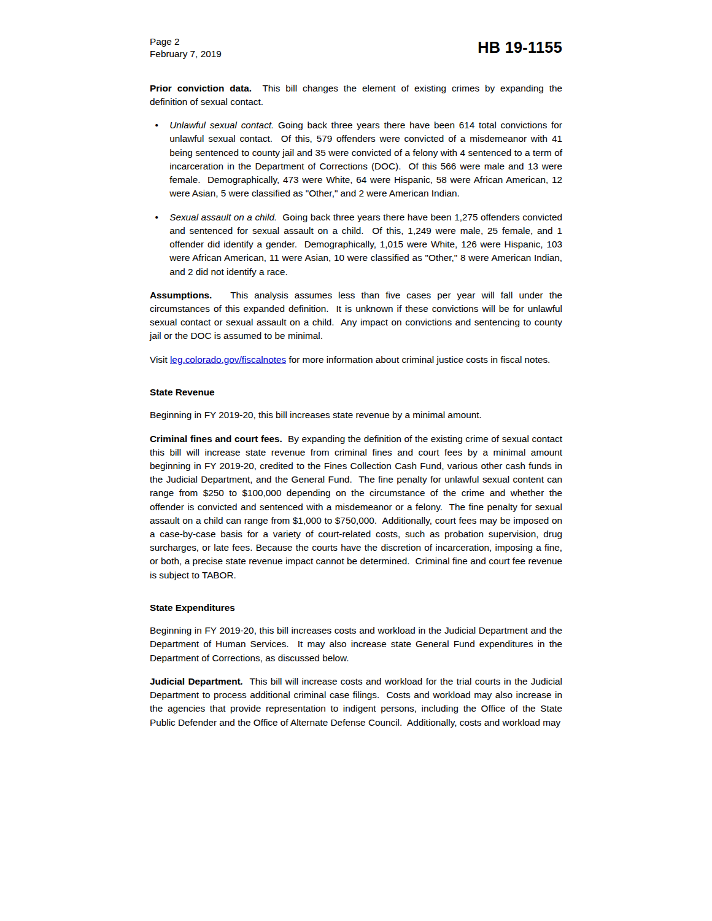Page 2 February 7, 2019
HB 19-1155
Prior conviction data. This bill changes the element of existing crimes by expanding the definition of sexual contact.
Unlawful sexual contact. Going back three years there have been 614 total convictions for unlawful sexual contact. Of this, 579 offenders were convicted of a misdemeanor with 41 being sentenced to county jail and 35 were convicted of a felony with 4 sentenced to a term of incarceration in the Department of Corrections (DOC). Of this 566 were male and 13 were female. Demographically, 473 were White, 64 were Hispanic, 58 were African American, 12 were Asian, 5 were classified as "Other," and 2 were American Indian.
Sexual assault on a child. Going back three years there have been 1,275 offenders convicted and sentenced for sexual assault on a child. Of this, 1,249 were male, 25 female, and 1 offender did identify a gender. Demographically, 1,015 were White, 126 were Hispanic, 103 were African American, 11 were Asian, 10 were classified as "Other," 8 were American Indian, and 2 did not identify a race.
Assumptions. This analysis assumes less than five cases per year will fall under the circumstances of this expanded definition. It is unknown if these convictions will be for unlawful sexual contact or sexual assault on a child. Any impact on convictions and sentencing to county jail or the DOC is assumed to be minimal.
Visit leg.colorado.gov/fiscalnotes for more information about criminal justice costs in fiscal notes.
State Revenue
Beginning in FY 2019-20, this bill increases state revenue by a minimal amount.
Criminal fines and court fees. By expanding the definition of the existing crime of sexual contact this bill will increase state revenue from criminal fines and court fees by a minimal amount beginning in FY 2019-20, credited to the Fines Collection Cash Fund, various other cash funds in the Judicial Department, and the General Fund. The fine penalty for unlawful sexual content can range from $250 to $100,000 depending on the circumstance of the crime and whether the offender is convicted and sentenced with a misdemeanor or a felony. The fine penalty for sexual assault on a child can range from $1,000 to $750,000. Additionally, court fees may be imposed on a case-by-case basis for a variety of court-related costs, such as probation supervision, drug surcharges, or late fees. Because the courts have the discretion of incarceration, imposing a fine, or both, a precise state revenue impact cannot be determined. Criminal fine and court fee revenue is subject to TABOR.
State Expenditures
Beginning in FY 2019-20, this bill increases costs and workload in the Judicial Department and the Department of Human Services. It may also increase state General Fund expenditures in the Department of Corrections, as discussed below.
Judicial Department. This bill will increase costs and workload for the trial courts in the Judicial Department to process additional criminal case filings. Costs and workload may also increase in the agencies that provide representation to indigent persons, including the Office of the State Public Defender and the Office of Alternate Defense Council. Additionally, costs and workload may